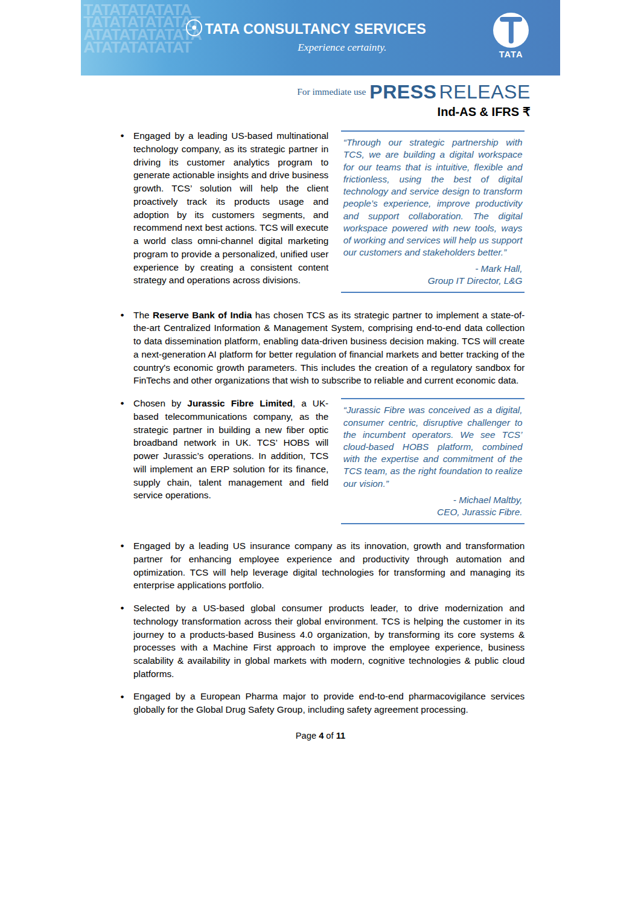TATATATATATA
TATATATATATAT
ATATATATATATA
ATATATATATAT
TATA CONSULTANCY SERVICES
Experience certainty.
TATA
For immediate use PRESS RELEASE
Ind-AS & IFRS ₹
“Through our strategic partnership with TCS, we are building a digital workspace for our teams that is intuitive, flexible and frictionless, using the best of digital technology and service design to transform people’s experience, improve productivity and support collaboration. The digital workspace powered with new tools, ways of working and services will help us support our customers and stakeholders better.”
- Mark Hall,
Group IT Director, L&G
Engaged by a leading US-based multinational technology company, as its strategic partner in driving its customer analytics program to generate actionable insights and drive business growth. TCS’ solution will help the client proactively track its products usage and adoption by its customers segments, and recommend next best actions. TCS will execute a world class omni-channel digital marketing program to provide a personalized, unified user experience by creating a consistent content strategy and operations across divisions.
The Reserve Bank of India has chosen TCS as its strategic partner to implement a state-of-the-art Centralized Information & Management System, comprising end-to-end data collection to data dissemination platform, enabling data-driven business decision making. TCS will create a next-generation AI platform for better regulation of financial markets and better tracking of the country's economic growth parameters. This includes the creation of a regulatory sandbox for FinTechs and other organizations that wish to subscribe to reliable and current economic data.
“Jurassic Fibre was conceived as a digital, consumer centric, disruptive challenger to the incumbent operators. We see TCS’ cloud-based HOBS platform, combined with the expertise and commitment of the TCS team, as the right foundation to realize our vision.”
- Michael Maltby,
CEO, Jurassic Fibre.
Chosen by Jurassic Fibre Limited, a UK-based telecommunications company, as the strategic partner in building a new fiber optic broadband network in UK. TCS’ HOBS will power Jurassic’s operations. In addition, TCS will implement an ERP solution for its finance, supply chain, talent management and field service operations.
Engaged by a leading US insurance company as its innovation, growth and transformation partner for enhancing employee experience and productivity through automation and optimization. TCS will help leverage digital technologies for transforming and managing its enterprise applications portfolio.
Selected by a US-based global consumer products leader, to drive modernization and technology transformation across their global environment. TCS is helping the customer in its journey to a products-based Business 4.0 organization, by transforming its core systems & processes with a Machine First approach to improve the employee experience, business scalability & availability in global markets with modern, cognitive technologies & public cloud platforms.
Engaged by a European Pharma major to provide end-to-end pharmacovigilance services globally for the Global Drug Safety Group, including safety agreement processing.
Page 4 of 11